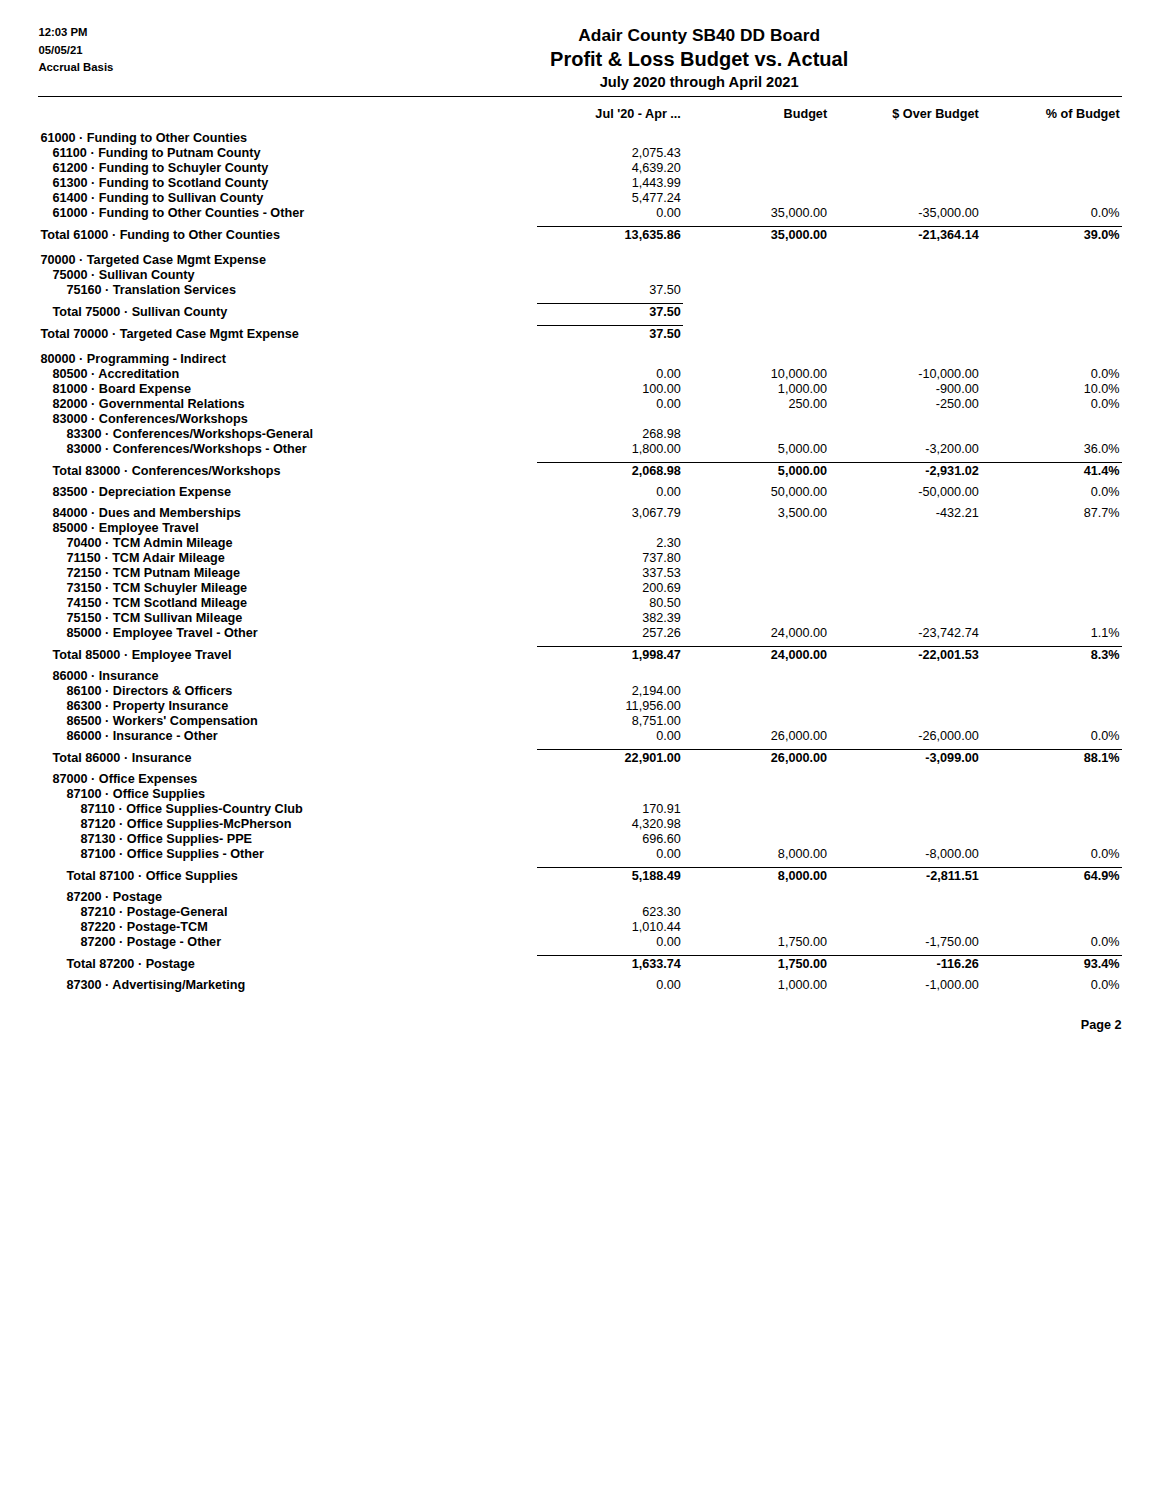12:03 PM
05/05/21
Accrual Basis
Adair County SB40 DD Board
Profit & Loss Budget vs. Actual
July 2020 through April 2021
| | Jul '20 - Apr ... | Budget | $ Over Budget | % of Budget |
| --- | --- | --- | --- | --- |
| 61000 · Funding to Other Counties | | | | |
| 61100 · Funding to Putnam County | 2,075.43 | | | |
| 61200 · Funding to Schuyler County | 4,639.20 | | | |
| 61300 · Funding to Scotland County | 1,443.99 | | | |
| 61400 · Funding to Sullivan County | 5,477.24 | | | |
| 61000 · Funding to Other Counties - Other | 0.00 | 35,000.00 | -35,000.00 | 0.0% |
| Total 61000 · Funding to Other Counties | 13,635.86 | 35,000.00 | -21,364.14 | 39.0% |
| 70000 · Targeted Case Mgmt Expense | | | | |
| 75000 · Sullivan County | | | | |
| 75160 · Translation Services | 37.50 | | | |
| Total 75000 · Sullivan County | 37.50 | | | |
| Total 70000 · Targeted Case Mgmt Expense | 37.50 | | | |
| 80000 · Programming - Indirect | | | | |
| 80500 · Accreditation | 0.00 | 10,000.00 | -10,000.00 | 0.0% |
| 81000 · Board Expense | 100.00 | 1,000.00 | -900.00 | 10.0% |
| 82000 · Governmental Relations | 0.00 | 250.00 | -250.00 | 0.0% |
| 83000 · Conferences/Workshops | | | | |
| 83300 · Conferences/Workshops-General | 268.98 | | | |
| 83000 · Conferences/Workshops - Other | 1,800.00 | 5,000.00 | -3,200.00 | 36.0% |
| Total 83000 · Conferences/Workshops | 2,068.98 | 5,000.00 | -2,931.02 | 41.4% |
| 83500 · Depreciation Expense | 0.00 | 50,000.00 | -50,000.00 | 0.0% |
| 84000 · Dues and Memberships | 3,067.79 | 3,500.00 | -432.21 | 87.7% |
| 85000 · Employee Travel | | | | |
| 70400 · TCM Admin Mileage | 2.30 | | | |
| 71150 · TCM Adair Mileage | 737.80 | | | |
| 72150 · TCM Putnam Mileage | 337.53 | | | |
| 73150 · TCM Schuyler Mileage | 200.69 | | | |
| 74150 · TCM Scotland Mileage | 80.50 | | | |
| 75150 · TCM Sullivan Mileage | 382.39 | | | |
| 85000 · Employee Travel - Other | 257.26 | 24,000.00 | -23,742.74 | 1.1% |
| Total 85000 · Employee Travel | 1,998.47 | 24,000.00 | -22,001.53 | 8.3% |
| 86000 · Insurance | | | | |
| 86100 · Directors & Officers | 2,194.00 | | | |
| 86300 · Property Insurance | 11,956.00 | | | |
| 86500 · Workers' Compensation | 8,751.00 | | | |
| 86000 · Insurance - Other | 0.00 | 26,000.00 | -26,000.00 | 0.0% |
| Total 86000 · Insurance | 22,901.00 | 26,000.00 | -3,099.00 | 88.1% |
| 87000 · Office Expenses | | | | |
| 87100 · Office Supplies | | | | |
| 87110 · Office Supplies-Country Club | 170.91 | | | |
| 87120 · Office Supplies-McPherson | 4,320.98 | | | |
| 87130 · Office Supplies- PPE | 696.60 | | | |
| 87100 · Office Supplies - Other | 0.00 | 8,000.00 | -8,000.00 | 0.0% |
| Total 87100 · Office Supplies | 5,188.49 | 8,000.00 | -2,811.51 | 64.9% |
| 87200 · Postage | | | | |
| 87210 · Postage-General | 623.30 | | | |
| 87220 · Postage-TCM | 1,010.44 | | | |
| 87200 · Postage - Other | 0.00 | 1,750.00 | -1,750.00 | 0.0% |
| Total 87200 · Postage | 1,633.74 | 1,750.00 | -116.26 | 93.4% |
| 87300 · Advertising/Marketing | 0.00 | 1,000.00 | -1,000.00 | 0.0% |
Page 2